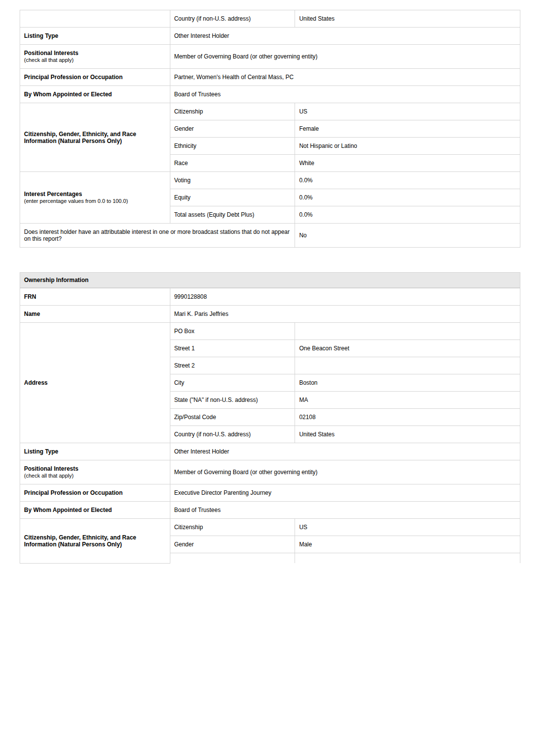| | Country (if non-U.S. address) | United States |
| Listing Type | Other Interest Holder |
| Positional Interests (check all that apply) | Member of Governing Board (or other governing entity) |
| Principal Profession or Occupation | Partner, Women's Health of Central Mass, PC |
| By Whom Appointed or Elected | Board of Trustees |
| Citizenship, Gender, Ethnicity, and Race Information (Natural Persons Only) | Citizenship | US |
| Gender | Female |
| Ethnicity | Not Hispanic or Latino |
| Race | White |
| Interest Percentages (enter percentage values from 0.0 to 100.0) | Voting | 0.0% |
| Equity | 0.0% |
| Total assets (Equity Debt Plus) | 0.0% |
| Does interest holder have an attributable interest in one or more broadcast stations that do not appear on this report? | No |
Ownership Information
| FRN | 9990128808 |
| Name | Mari K. Paris Jeffries |
| Address | PO Box | |
| Street 1 | One Beacon Street |
| Street 2 | |
| City | Boston |
| State ("NA" if non-U.S. address) | MA |
| Zip/Postal Code | 02108 |
| Country (if non-U.S. address) | United States |
| Listing Type | Other Interest Holder |
| Positional Interests (check all that apply) | Member of Governing Board (or other governing entity) |
| Principal Profession or Occupation | Executive Director Parenting Journey |
| By Whom Appointed or Elected | Board of Trustees |
| Citizenship, Gender, Ethnicity, and Race Information (Natural Persons Only) | Citizenship | US |
| Gender | Male |